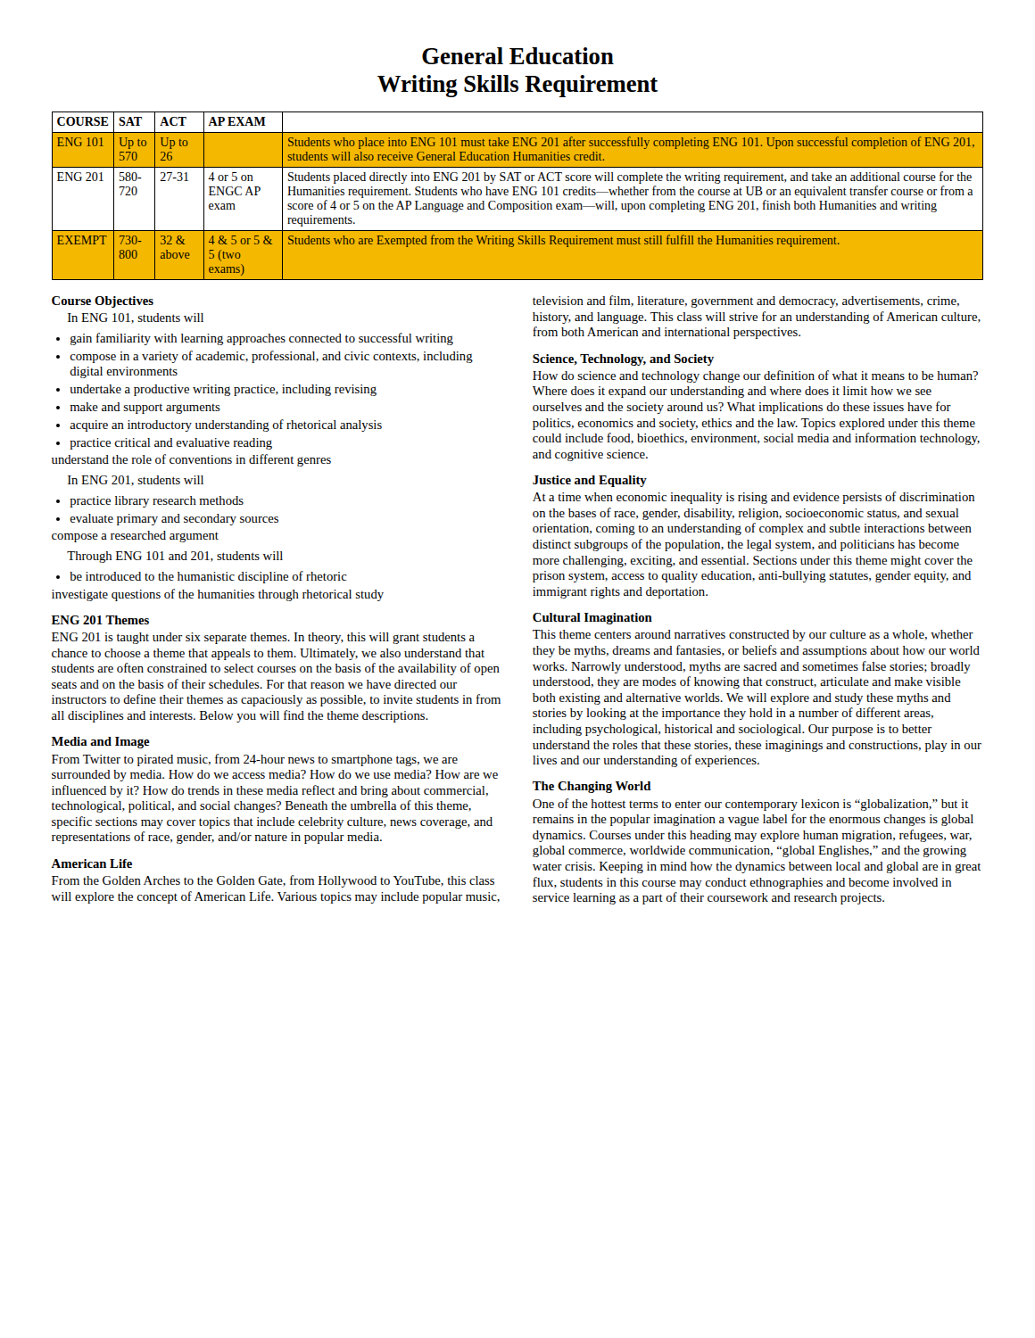General EducationWriting Skills Requirement
| COURSE | SAT | ACT | AP EXAM | |
| --- | --- | --- | --- | --- |
| ENG 101 | Up to 570 | Up to 26 | | Students who place into ENG 101 must take ENG 201 after successfully completing ENG 101. Upon successful completion of ENG 201, students will also receive General Education Humanities credit. |
| ENG 201 | 580-720 | 27-31 | 4 or 5 on ENGC AP exam | Students placed directly into ENG 201 by SAT or ACT score will complete the writing requirement, and take an additional course for the Humanities requirement. Students who have ENG 101 credits—whether from the course at UB or an equivalent transfer course or from a score of 4 or 5 on the AP Language and Composition exam—will, upon completing ENG 201, finish both Humanities and writing requirements. |
| EXEMPT | 730-800 | 32 & above | 4 & 5 or 5 & 5 (two exams) | Students who are Exempted from the Writing Skills Requirement must still fulfill the Humanities requirement. |
Course Objectives
In ENG 101, students will
gain familiarity with learning approaches connected to successful writing
compose in a variety of academic, professional, and civic contexts, including digital environments
undertake a productive writing practice, including revising
make and support arguments
acquire an introductory understanding of rhetorical analysis
practice critical and evaluative reading
understand the role of conventions in different genres
In ENG 201, students will
practice library research methods
evaluate primary and secondary sources
compose a researched argument
Through ENG 101 and 201, students will
be introduced to the humanistic discipline of rhetoric
investigate questions of the humanities through rhetorical study
ENG 201 Themes
ENG 201 is taught under six separate themes. In theory, this will grant students a chance to choose a theme that appeals to them. Ultimately, we also understand that students are often constrained to select courses on the basis of the availability of open seats and on the basis of their schedules. For that reason we have directed our instructors to define their themes as capaciously as possible, to invite students in from all disciplines and interests. Below you will find the theme descriptions.
Media and Image
From Twitter to pirated music, from 24-hour news to smartphone tags, we are surrounded by media. How do we access media? How do we use media? How are we influenced by it? How do trends in these media reflect and bring about commercial, technological, political, and social changes? Beneath the umbrella of this theme, specific sections may cover topics that include celebrity culture, news coverage, and representations of race, gender, and/or nature in popular media.
American Life
From the Golden Arches to the Golden Gate, from Hollywood to YouTube, this class will explore the concept of American Life. Various topics may include popular music, television and film, literature, government and democracy, advertisements, crime, history, and language. This class will strive for an understanding of American culture, from both American and international perspectives.
Science, Technology, and Society
How do science and technology change our definition of what it means to be human? Where does it expand our understanding and where does it limit how we see ourselves and the society around us? What implications do these issues have for politics, economics and society, ethics and the law. Topics explored under this theme could include food, bioethics, environment, social media and information technology, and cognitive science.
Justice and Equality
At a time when economic inequality is rising and evidence persists of discrimination on the bases of race, gender, disability, religion, socioeconomic status, and sexual orientation, coming to an understanding of complex and subtle interactions between distinct subgroups of the population, the legal system, and politicians has become more challenging, exciting, and essential. Sections under this theme might cover the prison system, access to quality education, anti-bullying statutes, gender equity, and immigrant rights and deportation.
Cultural Imagination
This theme centers around narratives constructed by our culture as a whole, whether they be myths, dreams and fantasies, or beliefs and assumptions about how our world works. Narrowly understood, myths are sacred and sometimes false stories; broadly understood, they are modes of knowing that construct, articulate and make visible both existing and alternative worlds. We will explore and study these myths and stories by looking at the importance they hold in a number of different areas, including psychological, historical and sociological. Our purpose is to better understand the roles that these stories, these imaginings and constructions, play in our lives and our understanding of experiences.
The Changing World
One of the hottest terms to enter our contemporary lexicon is “globalization,” but it remains in the popular imagination a vague label for the enormous changes is global dynamics. Courses under this heading may explore human migration, refugees, war, global commerce, worldwide communication, “global Englishes,” and the growing water crisis. Keeping in mind how the dynamics between local and global are in great flux, students in this course may conduct ethnographies and become involved in service learning as a part of their coursework and research projects.